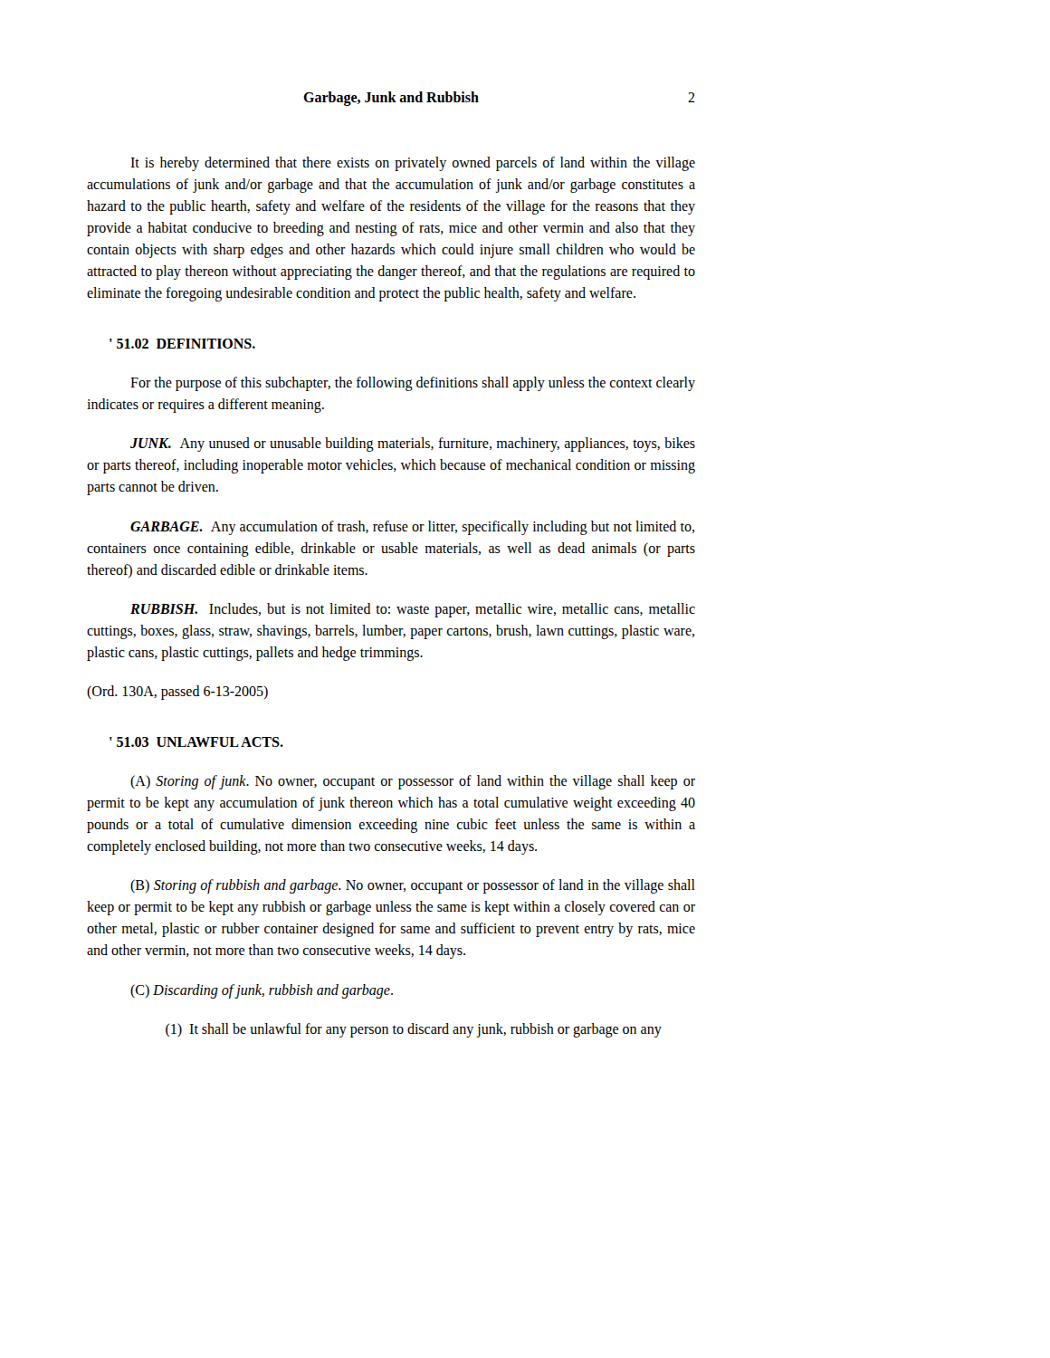Garbage, Junk and Rubbish 2
It is hereby determined that there exists on privately owned parcels of land within the village accumulations of junk and/or garbage and that the accumulation of junk and/or garbage constitutes a hazard to the public hearth, safety and welfare of the residents of the village for the reasons that they provide a habitat conducive to breeding and nesting of rats, mice and other vermin and also that they contain objects with sharp edges and other hazards which could injure small children who would be attracted to play thereon without appreciating the danger thereof, and that the regulations are required to eliminate the foregoing undesirable condition and protect the public health, safety and welfare.
' 51.02 DEFINITIONS.
For the purpose of this subchapter, the following definitions shall apply unless the context clearly indicates or requires a different meaning.
JUNK. Any unused or unusable building materials, furniture, machinery, appliances, toys, bikes or parts thereof, including inoperable motor vehicles, which because of mechanical condition or missing parts cannot be driven.
GARBAGE. Any accumulation of trash, refuse or litter, specifically including but not limited to, containers once containing edible, drinkable or usable materials, as well as dead animals (or parts thereof) and discarded edible or drinkable items.
RUBBISH. Includes, but is not limited to: waste paper, metallic wire, metallic cans, metallic cuttings, boxes, glass, straw, shavings, barrels, lumber, paper cartons, brush, lawn cuttings, plastic ware, plastic cans, plastic cuttings, pallets and hedge trimmings.
(Ord. 130A, passed 6-13-2005)
' 51.03 UNLAWFUL ACTS.
(A) Storing of junk. No owner, occupant or possessor of land within the village shall keep or permit to be kept any accumulation of junk thereon which has a total cumulative weight exceeding 40 pounds or a total of cumulative dimension exceeding nine cubic feet unless the same is within a completely enclosed building, not more than two consecutive weeks, 14 days.
(B) Storing of rubbish and garbage. No owner, occupant or possessor of land in the village shall keep or permit to be kept any rubbish or garbage unless the same is kept within a closely covered can or other metal, plastic or rubber container designed for same and sufficient to prevent entry by rats, mice and other vermin, not more than two consecutive weeks, 14 days.
(C) Discarding of junk, rubbish and garbage.
(1) It shall be unlawful for any person to discard any junk, rubbish or garbage on any